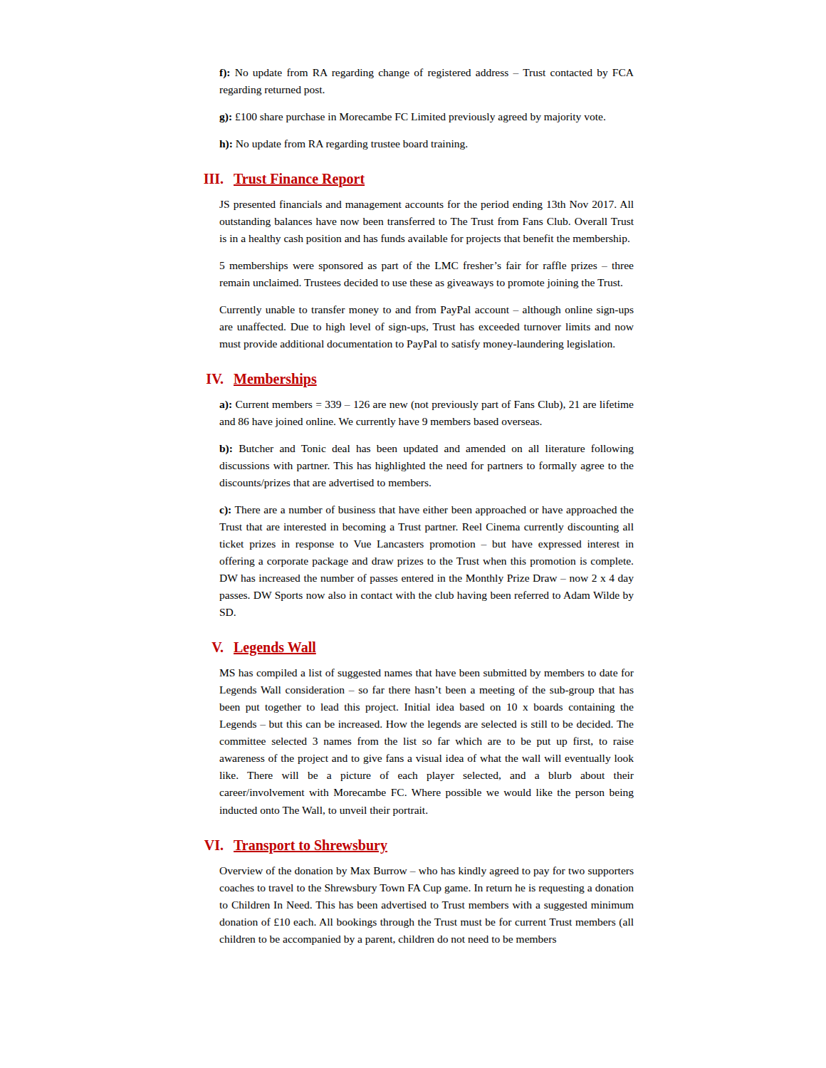f): No update from RA regarding change of registered address – Trust contacted by FCA regarding returned post.
g): £100 share purchase in Morecambe FC Limited previously agreed by majority vote.
h): No update from RA regarding trustee board training.
III. Trust Finance Report
JS presented financials and management accounts for the period ending 13th Nov 2017. All outstanding balances have now been transferred to The Trust from Fans Club. Overall Trust is in a healthy cash position and has funds available for projects that benefit the membership.
5 memberships were sponsored as part of the LMC fresher’s fair for raffle prizes – three remain unclaimed. Trustees decided to use these as giveaways to promote joining the Trust.
Currently unable to transfer money to and from PayPal account – although online sign-ups are unaffected. Due to high level of sign-ups, Trust has exceeded turnover limits and now must provide additional documentation to PayPal to satisfy money-laundering legislation.
IV. Memberships
a): Current members = 339 – 126 are new (not previously part of Fans Club), 21 are lifetime and 86 have joined online. We currently have 9 members based overseas.
b): Butcher and Tonic deal has been updated and amended on all literature following discussions with partner. This has highlighted the need for partners to formally agree to the discounts/prizes that are advertised to members.
c): There are a number of business that have either been approached or have approached the Trust that are interested in becoming a Trust partner. Reel Cinema currently discounting all ticket prizes in response to Vue Lancasters promotion – but have expressed interest in offering a corporate package and draw prizes to the Trust when this promotion is complete. DW has increased the number of passes entered in the Monthly Prize Draw – now 2 x 4 day passes. DW Sports now also in contact with the club having been referred to Adam Wilde by SD.
V. Legends Wall
MS has compiled a list of suggested names that have been submitted by members to date for Legends Wall consideration – so far there hasn’t been a meeting of the sub-group that has been put together to lead this project. Initial idea based on 10 x boards containing the Legends – but this can be increased. How the legends are selected is still to be decided. The committee selected 3 names from the list so far which are to be put up first, to raise awareness of the project and to give fans a visual idea of what the wall will eventually look like. There will be a picture of each player selected, and a blurb about their career/involvement with Morecambe FC. Where possible we would like the person being inducted onto The Wall, to unveil their portrait.
VI. Transport to Shrewsbury
Overview of the donation by Max Burrow – who has kindly agreed to pay for two supporters coaches to travel to the Shrewsbury Town FA Cup game. In return he is requesting a donation to Children In Need. This has been advertised to Trust members with a suggested minimum donation of £10 each. All bookings through the Trust must be for current Trust members (all children to be accompanied by a parent, children do not need to be members